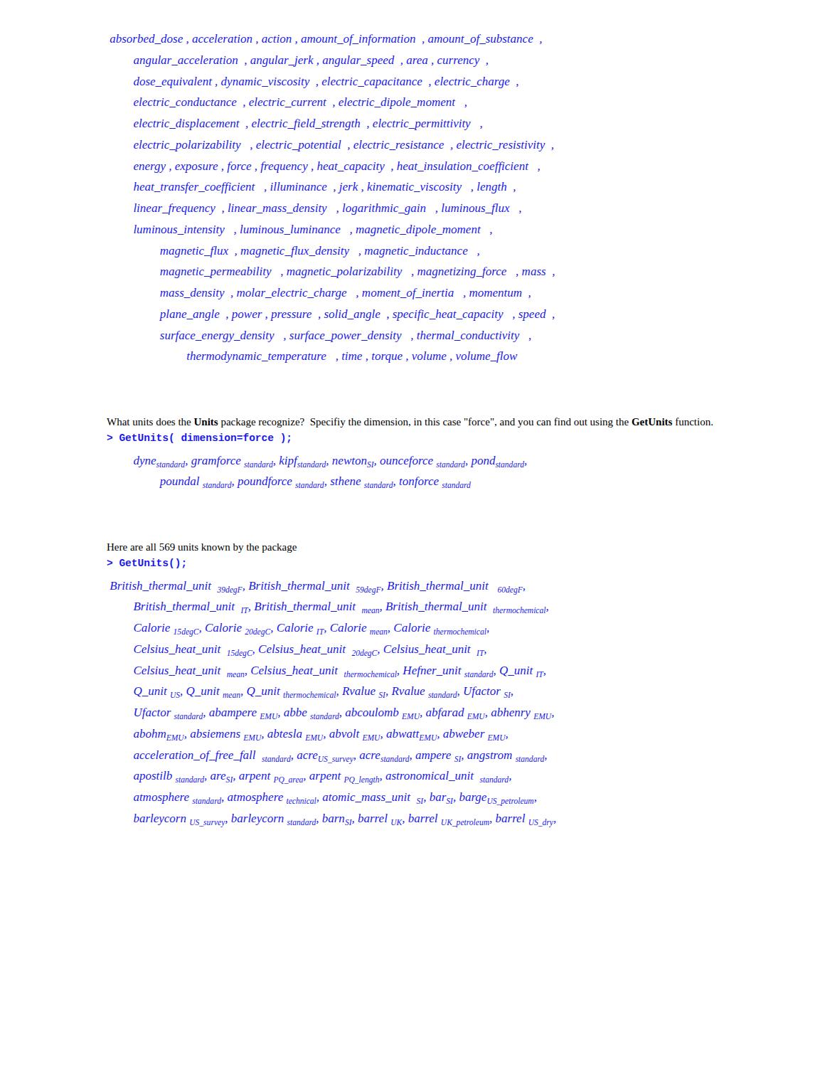absorbed_dose , acceleration , action , amount_of_information , amount_of_substance ,
angular_acceleration , angular_jerk , angular_speed , area , currency ,
dose_equivalent , dynamic_viscosity , electric_capacitance , electric_charge ,
electric_conductance , electric_current , electric_dipole_moment ,
electric_displacement , electric_field_strength , electric_permittivity ,
electric_polarizability , electric_potential , electric_resistance , electric_resistivity ,
energy , exposure , force , frequency , heat_capacity , heat_insulation_coefficient ,
heat_transfer_coefficient , illuminance , jerk , kinematic_viscosity , length ,
linear_frequency , linear_mass_density , logarithmic_gain , luminous_flux ,
luminous_intensity , luminous_luminance , magnetic_dipole_moment ,
magnetic_flux , magnetic_flux_density , magnetic_inductance ,
magnetic_permeability , magnetic_polarizability , magnetizing_force , mass ,
mass_density , molar_electric_charge , moment_of_inertia , momentum ,
plane_angle , power , pressure , solid_angle , specific_heat_capacity , speed ,
surface_energy_density , surface_power_density , thermal_conductivity ,
thermodynamic_temperature , time , torque , volume , volume_flow
What units does the Units package recognize? Specifiy the dimension, in this case "force", and you can find out using the GetUnits function.
> GetUnits( dimension=force );
dynestandard, gramforce standard, kipfstandard, newtonSI, ounceforce standard, pondstandard,
poundal standard, poundforce standard, sthene standard, tonforce standard
Here are all 569 units known by the package
> GetUnits();
British_thermal_unit 39degF, British_thermal_unit 59degF, British_thermal_unit 60degF,
British_thermal_unit IT, British_thermal_unit mean, British_thermal_unit thermochemical,
Calorie 15degC, Calorie 20degC, Calorie IT, Calorie mean, Calorie thermochemical,
Celsius_heat_unit 15degC, Celsius_heat_unit 20degC, Celsius_heat_unit IT,
Celsius_heat_unit mean, Celsius_heat_unit thermochemical, Hefner_unit standard, Q_unit IT,
Q_unit US, Q_unit mean, Q_unit thermochemical, Rvalue SI, Rvalue standard, Ufactor SI,
Ufactor standard, abampere EMU, abbe standard, abcoulomb EMU, abfarad EMU, abhenry EMU,
abohmEMU, absiemens EMU, abtesla EMU, abvolt EMU, abwattEMU, abweber EMU,
acceleration_of_free_fall standard, acreUS_survey, acrestandard, ampere SI, angstrom standard,
apostilb standard, areSI, arpent PQ_area, arpent PQ_length, astronomical_unit standard,
atmosphere standard, atmosphere technical, atomic_mass_unit SI, barSI, bargeUS_petroleum,
barleycorn US_survey, barleycorn standard, barnSI, barrel UK, barrel UK_petroleum, barrel US_dry,